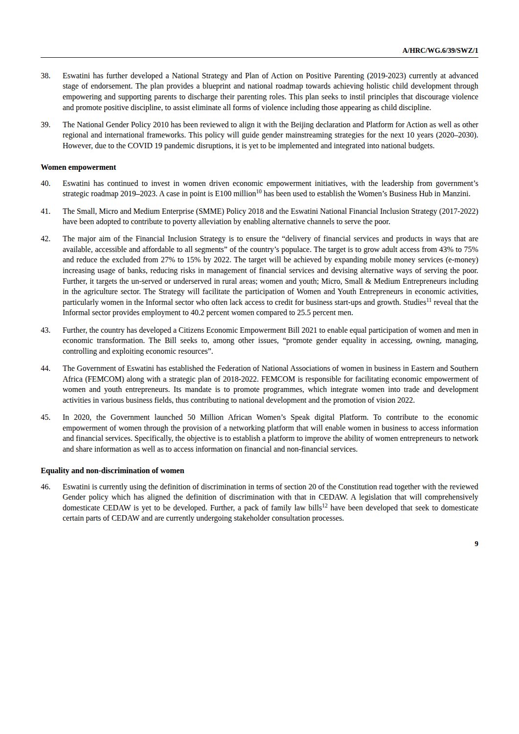A/HRC/WG.6/39/SWZ/1
38.
Eswatini has further developed a National Strategy and Plan of Action on Positive Parenting (2019-2023) currently at advanced stage of endorsement. The plan provides a blueprint and national roadmap towards achieving holistic child development through empowering and supporting parents to discharge their parenting roles. This plan seeks to instil principles that discourage violence and promote positive discipline, to assist eliminate all forms of violence including those appearing as child discipline.
39.
The National Gender Policy 2010 has been reviewed to align it with the Beijing declaration and Platform for Action as well as other regional and international frameworks. This policy will guide gender mainstreaming strategies for the next 10 years (2020–2030). However, due to the COVID 19 pandemic disruptions, it is yet to be implemented and integrated into national budgets.
Women empowerment
40.
Eswatini has continued to invest in women driven economic empowerment initiatives, with the leadership from government’s strategic roadmap 2019–2023. A case in point is E100 million10 has been used to establish the Women’s Business Hub in Manzini.
41.
The Small, Micro and Medium Enterprise (SMME) Policy 2018 and the Eswatini National Financial Inclusion Strategy (2017-2022) have been adopted to contribute to poverty alleviation by enabling alternative channels to serve the poor.
42.
The major aim of the Financial Inclusion Strategy is to ensure the “delivery of financial services and products in ways that are available, accessible and affordable to all segments” of the country’s populace. The target is to grow adult access from 43% to 75% and reduce the excluded from 27% to 15% by 2022. The target will be achieved by expanding mobile money services (e-money) increasing usage of banks, reducing risks in management of financial services and devising alternative ways of serving the poor. Further, it targets the un-served or underserved in rural areas; women and youth; Micro, Small & Medium Entrepreneurs including in the agriculture sector. The Strategy will facilitate the participation of Women and Youth Entrepreneurs in economic activities, particularly women in the Informal sector who often lack access to credit for business start-ups and growth. Studies11 reveal that the Informal sector provides employment to 40.2 percent women compared to 25.5 percent men.
43.
Further, the country has developed a Citizens Economic Empowerment Bill 2021 to enable equal participation of women and men in economic transformation. The Bill seeks to, among other issues, “promote gender equality in accessing, owning, managing, controlling and exploiting economic resources”.
44.
The Government of Eswatini has established the Federation of National Associations of women in business in Eastern and Southern Africa (FEMCOM) along with a strategic plan of 2018-2022. FEMCOM is responsible for facilitating economic empowerment of women and youth entrepreneurs. Its mandate is to promote programmes, which integrate women into trade and development activities in various business fields, thus contributing to national development and the promotion of vision 2022.
45.
In 2020, the Government launched 50 Million African Women’s Speak digital Platform. To contribute to the economic empowerment of women through the provision of a networking platform that will enable women in business to access information and financial services. Specifically, the objective is to establish a platform to improve the ability of women entrepreneurs to network and share information as well as to access information on financial and non-financial services.
Equality and non-discrimination of women
46.
Eswatini is currently using the definition of discrimination in terms of section 20 of the Constitution read together with the reviewed Gender policy which has aligned the definition of discrimination with that in CEDAW. A legislation that will comprehensively domesticate CEDAW is yet to be developed. Further, a pack of family law bills12 have been developed that seek to domesticate certain parts of CEDAW and are currently undergoing stakeholder consultation processes.
9